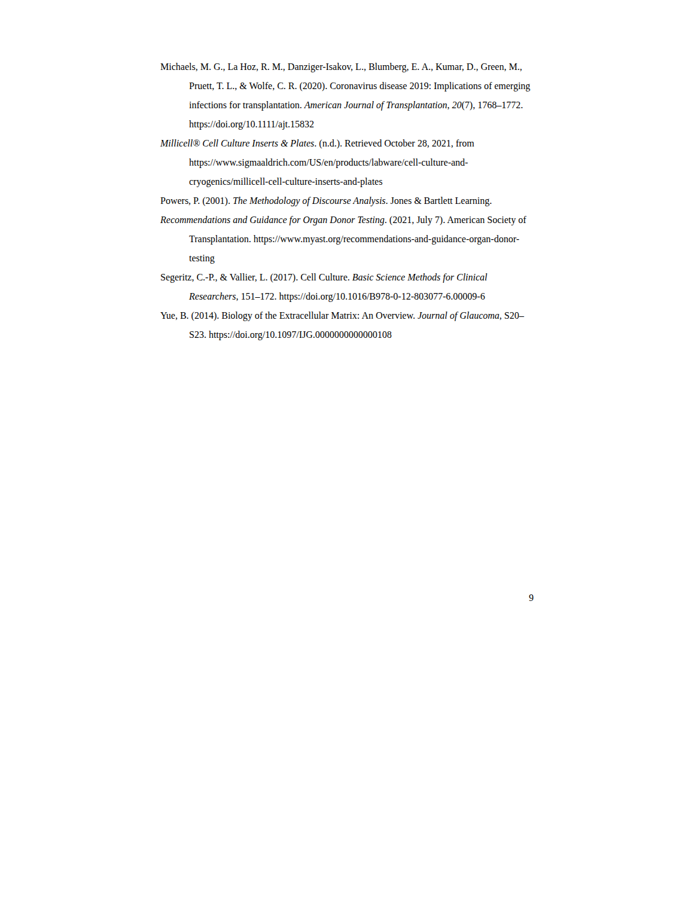Michaels, M. G., La Hoz, R. M., Danziger-Isakov, L., Blumberg, E. A., Kumar, D., Green, M., Pruett, T. L., & Wolfe, C. R. (2020). Coronavirus disease 2019: Implications of emerging infections for transplantation. American Journal of Transplantation, 20(7), 1768–1772. https://doi.org/10.1111/ajt.15832
Millicell® Cell Culture Inserts & Plates. (n.d.). Retrieved October 28, 2021, from https://www.sigmaaldrich.com/US/en/products/labware/cell-culture-and-cryogenics/millicell-cell-culture-inserts-and-plates
Powers, P. (2001). The Methodology of Discourse Analysis. Jones & Bartlett Learning.
Recommendations and Guidance for Organ Donor Testing. (2021, July 7). American Society of Transplantation. https://www.myast.org/recommendations-and-guidance-organ-donor-testing
Segeritz, C.-P., & Vallier, L. (2017). Cell Culture. Basic Science Methods for Clinical Researchers, 151–172. https://doi.org/10.1016/B978-0-12-803077-6.00009-6
Yue, B. (2014). Biology of the Extracellular Matrix: An Overview. Journal of Glaucoma, S20–S23. https://doi.org/10.1097/IJG.0000000000000108
9